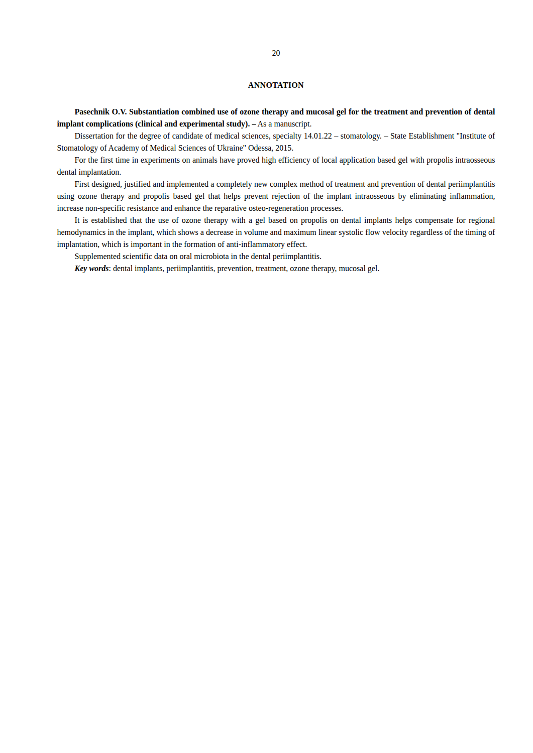20
ANNOTATION
Pasechnik O.V. Substantiation combined use of ozone therapy and mucosal gel for the treatment and prevention of dental implant complications (clinical and experimental study). – As a manuscript.
Dissertation for the degree of candidate of medical sciences, specialty 14.01.22 – stomatology. – State Establishment "Institute of Stomatology of Academy of Medical Sciences of Ukraine" Odessa, 2015.
For the first time in experiments on animals have proved high efficiency of local application based gel with propolis intraosseous dental implantation.
First designed, justified and implemented a completely new complex method of treatment and prevention of dental periimplantitis using ozone therapy and propolis based gel that helps prevent rejection of the implant intraosseous by eliminating inflammation, increase non-specific resistance and enhance the reparative osteo-regeneration processes.
It is established that the use of ozone therapy with a gel based on propolis on dental implants helps compensate for regional hemodynamics in the implant, which shows a decrease in volume and maximum linear systolic flow velocity regardless of the timing of implantation, which is important in the formation of anti-inflammatory effect.
Supplemented scientific data on oral microbiota in the dental periimplantitis.
Key words: dental implants, periimplantitis, prevention, treatment, ozone therapy, mucosal gel.